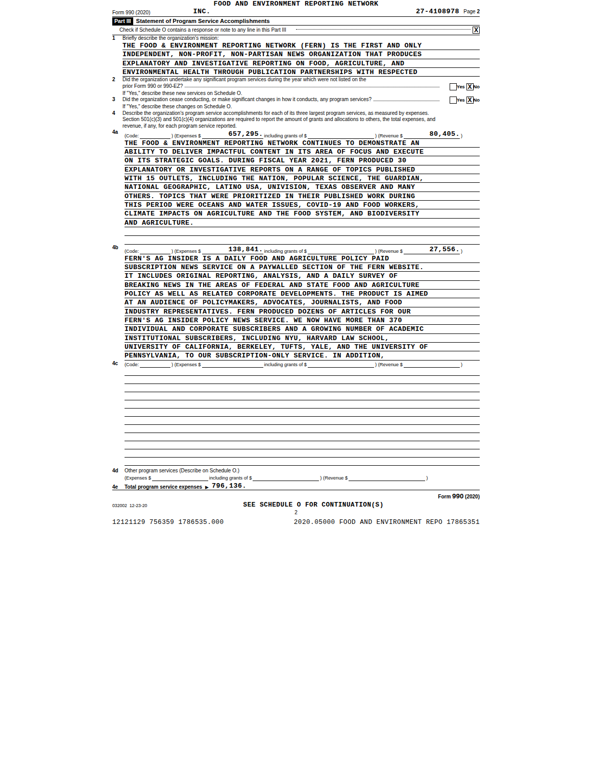FOOD AND ENVIRONMENT REPORTING NETWORK
Form 990 (2020)
INC.
27-4108978 Page 2
Part III
Statement of Program Service Accomplishments
Check if Schedule O contains a response or note to any line in this Part III
| 1 | Briefly describe the organization's mission: THE FOOD & ENVIRONMENT REPORTING NETWORK (FERN) IS THE FIRST AND ONLY INDEPENDENT, NON-PROFIT, NON-PARTISAN NEWS ORGANIZATION THAT PRODUCES EXPLANATORY AND INVESTIGATIVE REPORTING ON FOOD, AGRICULTURE, AND ENVIRONMENTAL HEALTH THROUGH PUBLICATION PARTNERSHIPS WITH RESPECTED |
| 2 | Did the organization undertake any significant program services during the year which were not listed on the | |
| | prior Form 990 or 990-EZ? | Yes No |
| | If "Yes," describe these new services on Schedule O. |
| 3 | Did the organization cease conducting, or make significant changes in how it conducts, any program services? | Yes No |
| | If "Yes," describe these changes on Schedule O. |
| 4 | Describe the organization's program service accomplishments for each of its three largest program services, as measured by expenses. Section 501(c)(3) and 501(c)(4) organizations are required to report the amount of grants and allocations to others, the total expenses, and revenue, if any, for each program service reported. |
| 4a | (Code: ) (Expenses $ 657,295. including grants of $ ) (Revenue $ 80,405. ) THE FOOD & ENVIRONMENT REPORTING NETWORK CONTINUES TO DEMONSTRATE AN ABILITY TO DELIVER IMPACTFUL CONTENT IN ITS AREA OF FOCUS AND EXECUTE ON ITS STRATEGIC GOALS. DURING FISCAL YEAR 2021, FERN PRODUCED 30 EXPLANATORY OR INVESTIGATIVE REPORTS ON A RANGE OF TOPICS PUBLISHED WITH 15 OUTLETS, INCLUDING THE NATION, POPULAR SCIENCE, THE GUARDIAN, NATIONAL GEOGRAPHIC, LATINO USA, UNIVISION, TEXAS OBSERVER AND MANY OTHERS. TOPICS THAT WERE PRIORITIZED IN THEIR PUBLISHED WORK DURING THIS PERIOD WERE OCEANS AND WATER ISSUES, COVID-19 AND FOOD WORKERS, CLIMATE IMPACTS ON AGRICULTURE AND THE FOOD SYSTEM, AND BIODIVERSITY AND AGRICULTURE. |
| 4b | (Code: ) (Expenses $ 138,841. including grants of $ ) (Revenue $ 27,556. ) FERN'S AG INSIDER IS A DAILY FOOD AND AGRICULTURE POLICY PAID SUBSCRIPTION NEWS SERVICE ON A PAYWALLED SECTION OF THE FERN WEBSITE. IT INCLUDES ORIGINAL REPORTING, ANALYSIS, AND A DAILY SURVEY OF BREAKING NEWS IN THE AREAS OF FEDERAL AND STATE FOOD AND AGRICULTURE POLICY AS WELL AS RELATED CORPORATE DEVELOPMENTS. THE PRODUCT IS AIMED AT AN AUDIENCE OF POLICYMAKERS, ADVOCATES, JOURNALISTS, AND FOOD INDUSTRY REPRESENTATIVES. FERN PRODUCED DOZENS OF ARTICLES FOR OUR FERN'S AG INSIDER POLICY NEWS SERVICE. WE NOW HAVE MORE THAN 370 INDIVIDUAL AND CORPORATE SUBSCRIBERS AND A GROWING NUMBER OF ACADEMIC INSTITUTIONAL SUBSCRIBERS, INCLUDING NYU, HARVARD LAW SCHOOL, UNIVERSITY OF CALIFORNIA, BERKELEY, TUFTS, YALE, AND THE UNIVERSITY OF PENNSYLVANIA, TO OUR SUBSCRIPTION-ONLY SERVICE. IN ADDITION, |
| 4c | (Code: ) (Expenses $ including grants of $ ) (Revenue $ ) |
| 4d | Other program services (Describe on Schedule O.) (Expenses $ including grants of $ ) (Revenue $ ) |
4e
Total program service expenses
796,136.
Form 990 (2020)
032002 12-23-20
SEE SCHEDULE O FOR CONTINUATION(S)
2
12121129 756359 1786535.000
2020.05000 FOOD AND ENVIRONMENT REPO 17865351